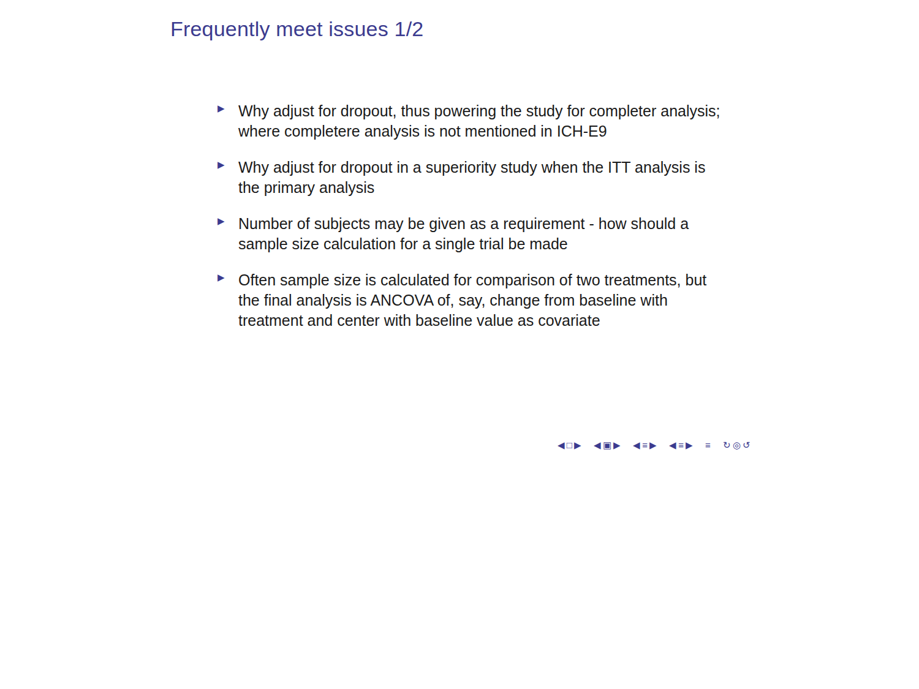Frequently meet issues 1/2
Why adjust for dropout, thus powering the study for completer analysis; where completere analysis is not mentioned in ICH-E9
Why adjust for dropout in a superiority study when the ITT analysis is the primary analysis
Number of subjects may be given as a requirement - how should a sample size calculation for a single trial be made
Often sample size is calculated for comparison of two treatments, but the final analysis is ANCOVA of, say, change from baseline with treatment and center with baseline value as covariate
◀□▶ ◀▣▶ ◀≡▶ ◀≡▶ ≡ ↻◎↺